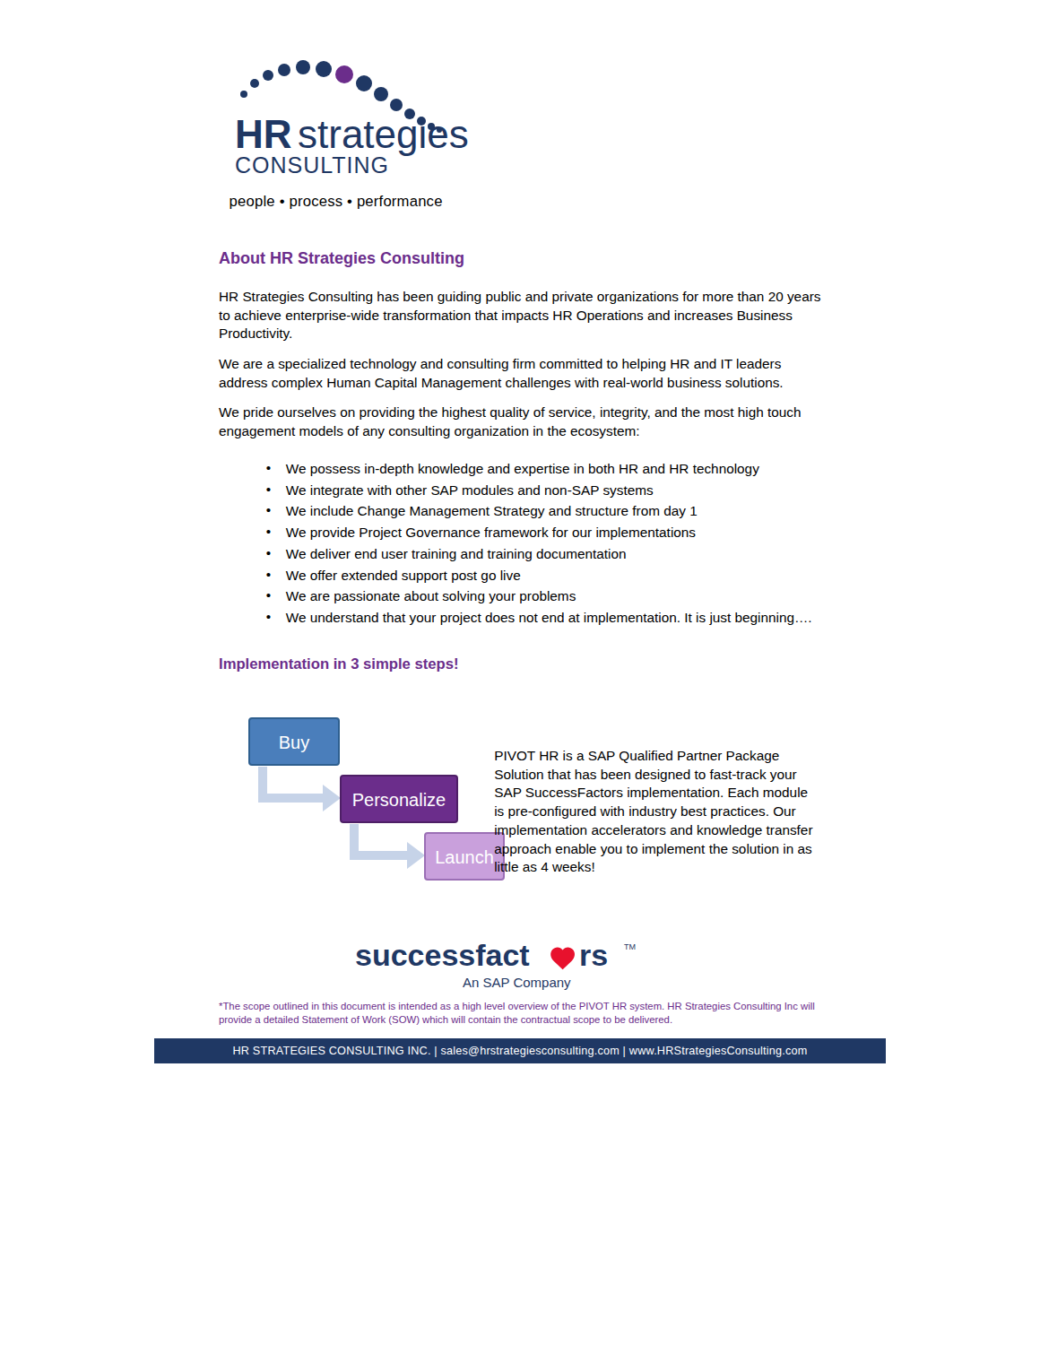HR strategies CONSULTING
people • process • performance
About HR Strategies Consulting
HR Strategies Consulting has been guiding public and private organizations for more than 20 years to achieve enterprise-wide transformation that impacts HR Operations and increases Business Productivity.
We are a specialized technology and consulting firm committed to helping HR and IT leaders address complex Human Capital Management challenges with real-world business solutions.
We pride ourselves on providing the highest quality of service, integrity, and the most high touch engagement models of any consulting organization in the ecosystem:
We possess in-depth knowledge and expertise in both HR and HR technology
We integrate with other SAP modules and non-SAP systems
We include Change Management Strategy and structure from day 1
We provide Project Governance framework for our implementations
We deliver end user training and training documentation
We offer extended support post go live
We are passionate about solving your problems
We understand that your project does not end at implementation. It is just beginning….
Implementation in 3 simple steps!
Buy Personalize Launch
PIVOT HR is a SAP Qualified Partner Package Solution that has been designed to fast-track your SAP SuccessFactors implementation. Each module is pre-configured with industry best practices. Our implementation accelerators and knowledge transfer approach enable you to implement the solution in as little as 4 weeks!
successfact rs TM An SAP Company
*The scope outlined in this document is intended as a high level overview of the PIVOT HR system. HR Strategies Consulting Inc will provide a detailed Statement of Work (SOW) which will contain the contractual scope to be delivered.
HR STRATEGIES CONSULTING INC. | sales@hrstrategiesconsulting.com | www.HRStrategiesConsulting.com